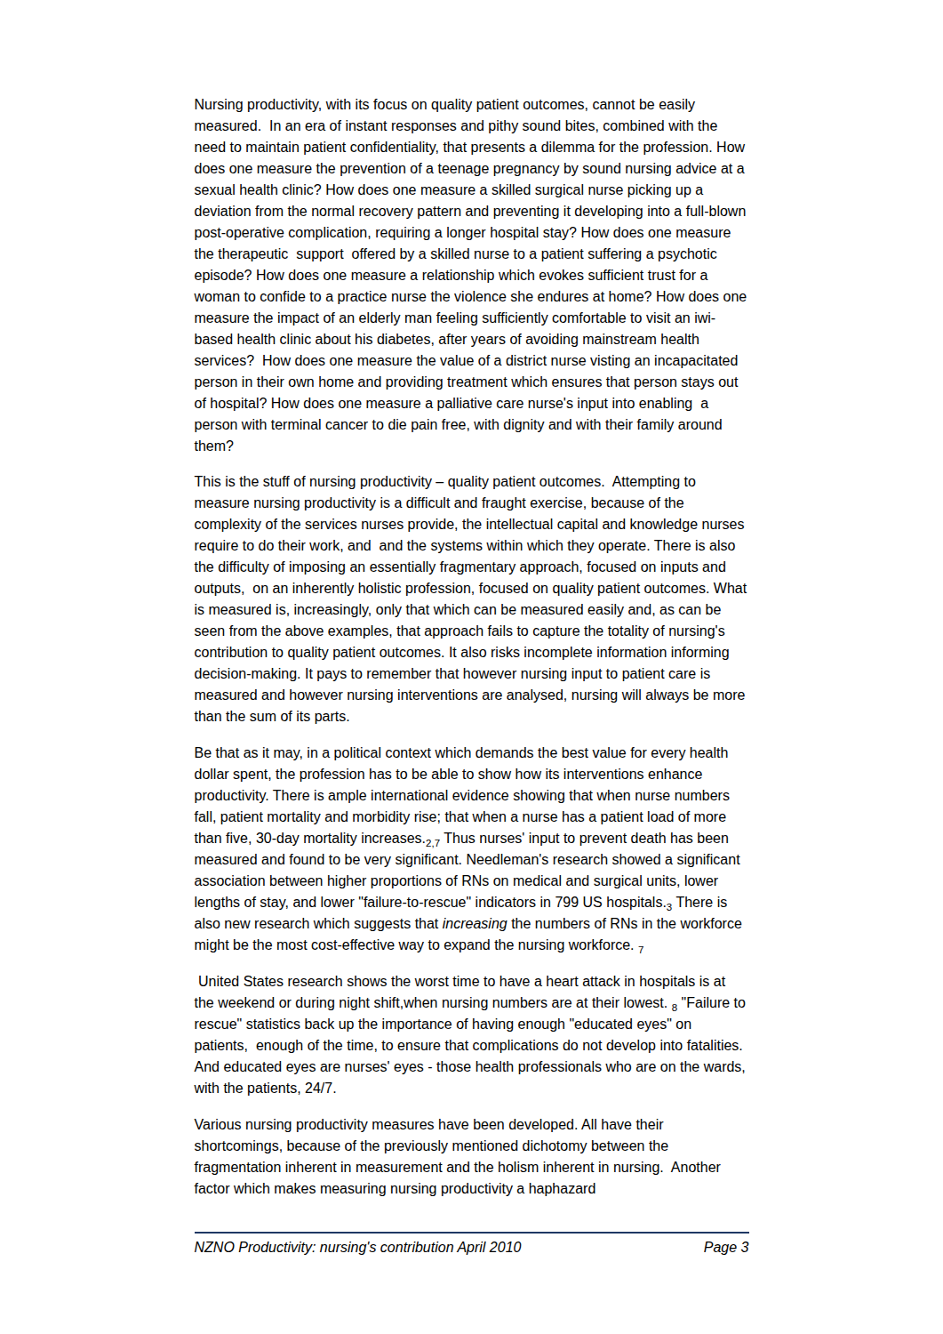Nursing productivity, with its focus on quality patient outcomes, cannot be easily measured. In an era of instant responses and pithy sound bites, combined with the need to maintain patient confidentiality, that presents a dilemma for the profession. How does one measure the prevention of a teenage pregnancy by sound nursing advice at a sexual health clinic? How does one measure a skilled surgical nurse picking up a deviation from the normal recovery pattern and preventing it developing into a full-blown post-operative complication, requiring a longer hospital stay? How does one measure the therapeutic support offered by a skilled nurse to a patient suffering a psychotic episode? How does one measure a relationship which evokes sufficient trust for a woman to confide to a practice nurse the violence she endures at home? How does one measure the impact of an elderly man feeling sufficiently comfortable to visit an iwi-based health clinic about his diabetes, after years of avoiding mainstream health services? How does one measure the value of a district nurse visting an incapacitated person in their own home and providing treatment which ensures that person stays out of hospital? How does one measure a palliative care nurse's input into enabling a person with terminal cancer to die pain free, with dignity and with their family around them?
This is the stuff of nursing productivity – quality patient outcomes. Attempting to measure nursing productivity is a difficult and fraught exercise, because of the complexity of the services nurses provide, the intellectual capital and knowledge nurses require to do their work, and and the systems within which they operate. There is also the difficulty of imposing an essentially fragmentary approach, focused on inputs and outputs, on an inherently holistic profession, focused on quality patient outcomes. What is measured is, increasingly, only that which can be measured easily and, as can be seen from the above examples, that approach fails to capture the totality of nursing's contribution to quality patient outcomes. It also risks incomplete information informing decision-making. It pays to remember that however nursing input to patient care is measured and however nursing interventions are analysed, nursing will always be more than the sum of its parts.
Be that as it may, in a political context which demands the best value for every health dollar spent, the profession has to be able to show how its interventions enhance productivity. There is ample international evidence showing that when nurse numbers fall, patient mortality and morbidity rise; that when a nurse has a patient load of more than five, 30-day mortality increases.2,7 Thus nurses' input to prevent death has been measured and found to be very significant. Needleman's research showed a significant association between higher proportions of RNs on medical and surgical units, lower lengths of stay, and lower "failure-to-rescue" indicators in 799 US hospitals.3 There is also new research which suggests that increasing the numbers of RNs in the workforce might be the most cost-effective way to expand the nursing workforce. 7
United States research shows the worst time to have a heart attack in hospitals is at the weekend or during night shift,when nursing numbers are at their lowest. 8 "Failure to rescue" statistics back up the importance of having enough "educated eyes" on patients, enough of the time, to ensure that complications do not develop into fatalities. And educated eyes are nurses' eyes - those health professionals who are on the wards, with the patients, 24/7.
Various nursing productivity measures have been developed. All have their shortcomings, because of the previously mentioned dichotomy between the fragmentation inherent in measurement and the holism inherent in nursing. Another factor which makes measuring nursing productivity a haphazard
NZNO Productivity: nursing's contribution April 2010 Page 3